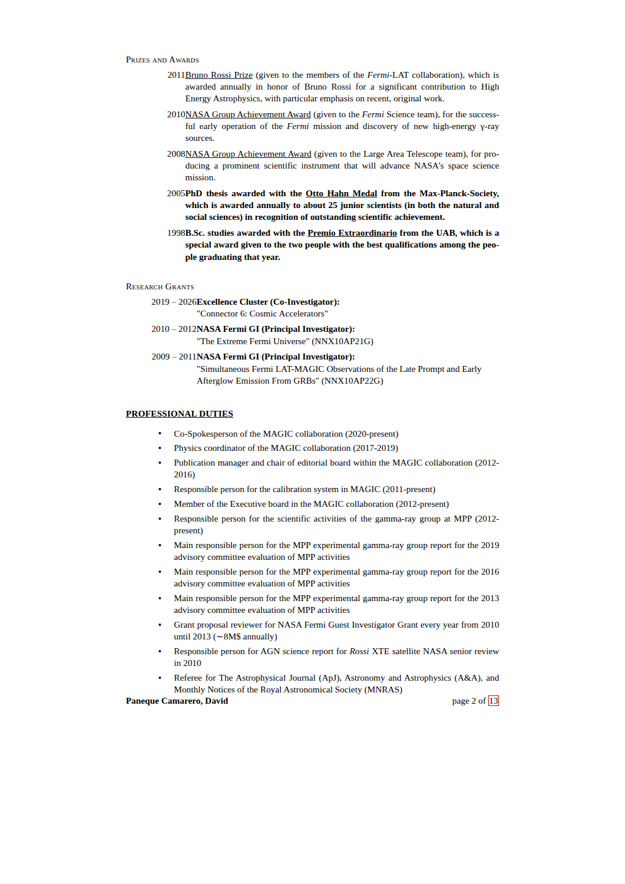Prizes and Awards
| 2011 | Bruno Rossi Prize (given to the members of the Fermi -LAT collaboration), which is awarded annually in honor of Bruno Rossi for a significant contribution to High Energy Astrophysics, with particular emphasis on recent, original work. |
| 2010 | NASA Group Achievement Award (given to the Fermi Science team), for the successful early operation of the Fermi mission and discovery of new high-energy γ-ray sources. |
| 2008 | NASA Group Achievement Award (given to the Large Area Telescope team), for producing a prominent scientific instrument that will advance NASA's space science mission. |
| 2005 | PhD thesis awarded with the Otto Hahn Medal from the Max-Planck-Society, which is awarded annually to about 25 junior scientists (in both the natural and social sciences) in recognition of outstanding scientific achievement. |
| 1998 | B.Sc. studies awarded with the Premio Extraordinario from the UAB, which is a special award given to the two people with the best qualifications among the people graduating that year. |
Research Grants
| 2019 – 2026 | Excellence Cluster (Co-Investigator): "Connector 6: Cosmic Accelerators" |
| 2010 – 2012 | NASA Fermi GI (Principal Investigator): "The Extreme Fermi Universe" (NNX10AP21G) |
| 2009 – 2011 | NASA Fermi GI (Principal Investigator): "Simultaneous Fermi LAT-MAGIC Observations of the Late Prompt and Early Afterglow Emission From GRBs" (NNX10AP22G) |
PROFESSIONAL DUTIES
Co-Spokesperson of the MAGIC collaboration (2020-present)
Physics coordinator of the MAGIC collaboration (2017-2019)
Publication manager and chair of editorial board within the MAGIC collaboration (2012-2016)
Responsible person for the calibration system in MAGIC (2011-present)
Member of the Executive board in the MAGIC collaboration (2012-present)
Responsible person for the scientific activities of the gamma-ray group at MPP (2012-present)
Main responsible person for the MPP experimental gamma-ray group report for the 2019 advisory committee evaluation of MPP activities
Main responsible person for the MPP experimental gamma-ray group report for the 2016 advisory committee evaluation of MPP activities
Main responsible person for the MPP experimental gamma-ray group report for the 2013 advisory committee evaluation of MPP activities
Grant proposal reviewer for NASA Fermi Guest Investigator Grant every year from 2010 until 2013 (∼8M$ annually)
Responsible person for AGN science report for Rossi XTE satellite NASA senior review in 2010
Referee for The Astrophysical Journal (ApJ), Astronomy and Astrophysics (A&A), and Monthly Notices of the Royal Astronomical Society (MNRAS)
Paneque Camarero, David page 2 of 13